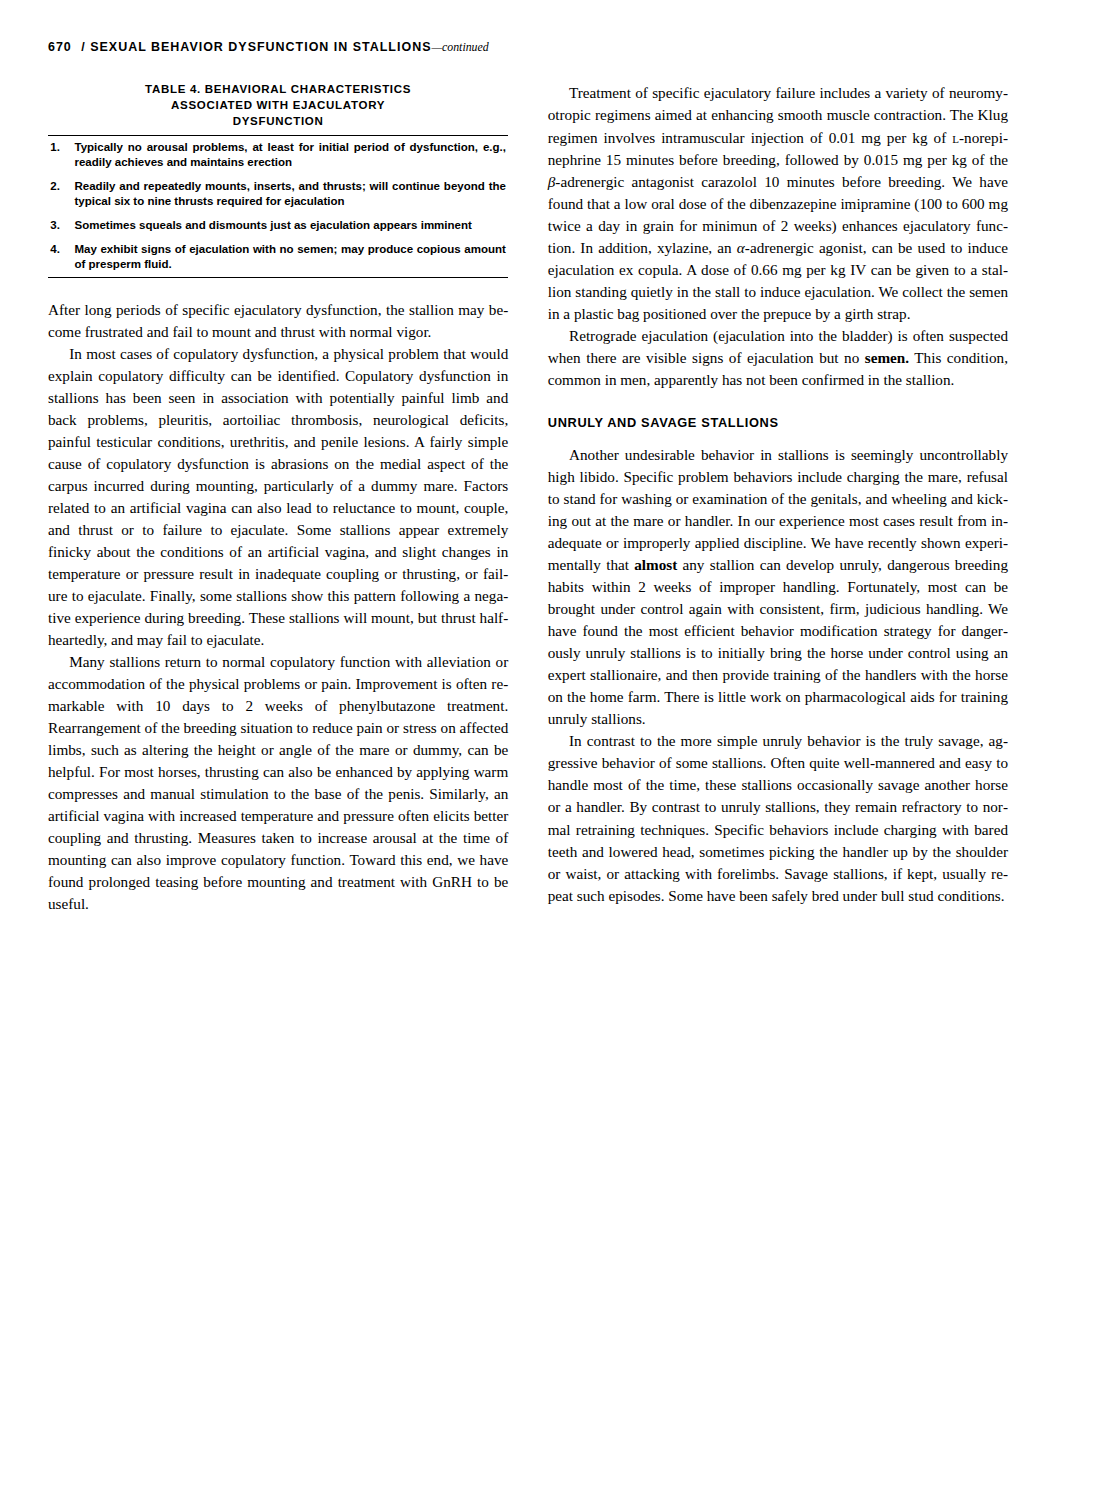670 / SEXUAL BEHAVIOR DYSFUNCTION IN STALLIONS—continued
TABLE 4. BEHAVIORAL CHARACTERISTICS ASSOCIATED WITH EJACULATORY DYSFUNCTION
| 1. | Typically no arousal problems, at least for initial period of dysfunction, e.g., readily achieves and maintains erection |
| 2. | Readily and repeatedly mounts, inserts, and thrusts; will continue beyond the typical six to nine thrusts required for ejaculation |
| 3. | Sometimes squeals and dismounts just as ejaculation appears imminent |
| 4. | May exhibit signs of ejaculation with no semen; may produce copious amount of presperm fluid. |
After long periods of specific ejaculatory dysfunction, the stallion may become frustrated and fail to mount and thrust with normal vigor.
In most cases of copulatory dysfunction, a physical problem that would explain copulatory difficulty can be identified. Copulatory dysfunction in stallions has been seen in association with potentially painful limb and back problems, pleuritis, aortoiliac thrombosis, neurological deficits, painful testicular conditions, urethritis, and penile lesions. A fairly simple cause of copulatory dysfunction is abrasions on the medial aspect of the carpus incurred during mounting, particularly of a dummy mare. Factors related to an artificial vagina can also lead to reluctance to mount, couple, and thrust or to failure to ejaculate. Some stallions appear extremely finicky about the conditions of an artificial vagina, and slight changes in temperature or pressure result in inadequate coupling or thrusting, or failure to ejaculate. Finally, some stallions show this pattern following a negative experience during breeding. These stallions will mount, but thrust half-heartedly, and may fail to ejaculate.
Many stallions return to normal copulatory function with alleviation or accommodation of the physical problems or pain. Improvement is often remarkable with 10 days to 2 weeks of phenylbutazone treatment. Rearrangement of the breeding situation to reduce pain or stress on affected limbs, such as altering the height or angle of the mare or dummy, can be helpful. For most horses, thrusting can also be enhanced by applying warm compresses and manual stimulation to the base of the penis. Similarly, an artificial vagina with increased temperature and pressure often elicits better coupling and thrusting. Measures taken to increase arousal at the time of mounting can also improve copulatory function. Toward this end, we have found prolonged teasing before mounting and treatment with GnRH to be useful.
Treatment of specific ejaculatory failure includes a variety of neuromyotropic regimens aimed at enhancing smooth muscle contraction. The Klug regimen involves intramuscular injection of 0.01 mg per kg of l-norepinephrine 15 minutes before breeding, followed by 0.015 mg per kg of the β-adrenergic antagonist carazolol 10 minutes before breeding. We have found that a low oral dose of the dibenzazepine imipramine (100 to 600 mg twice a day in grain for minimun of 2 weeks) enhances ejaculatory function. In addition, xylazine, an α-adrenergic agonist, can be used to induce ejaculation ex copula. A dose of 0.66 mg per kg IV can be given to a stallion standing quietly in the stall to induce ejaculation. We collect the semen in a plastic bag positioned over the prepuce by a girth strap.
Retrograde ejaculation (ejaculation into the bladder) is often suspected when there are visible signs of ejaculation but no semen. This condition, common in men, apparently has not been confirmed in the stallion.
UNRULY AND SAVAGE STALLIONS
Another undesirable behavior in stallions is seemingly uncontrollably high libido. Specific problem behaviors include charging the mare, refusal to stand for washing or examination of the genitals, and wheeling and kicking out at the mare or handler. In our experience most cases result from inadequate or improperly applied discipline. We have recently shown experimentally that almost any stallion can develop unruly, dangerous breeding habits within 2 weeks of improper handling. Fortunately, most can be brought under control again with consistent, firm, judicious handling. We have found the most efficient behavior modification strategy for dangerously unruly stallions is to initially bring the horse under control using an expert stallionaire, and then provide training of the handlers with the horse on the home farm. There is little work on pharmacological aids for training unruly stallions.
In contrast to the more simple unruly behavior is the truly savage, aggressive behavior of some stallions. Often quite well-mannered and easy to handle most of the time, these stallions occasionally savage another horse or a handler. By contrast to unruly stallions, they remain refractory to normal retraining techniques. Specific behaviors include charging with bared teeth and lowered head, sometimes picking the handler up by the shoulder or waist, or attacking with forelimbs. Savage stallions, if kept, usually repeat such episodes. Some have been safely bred under bull stud conditions.